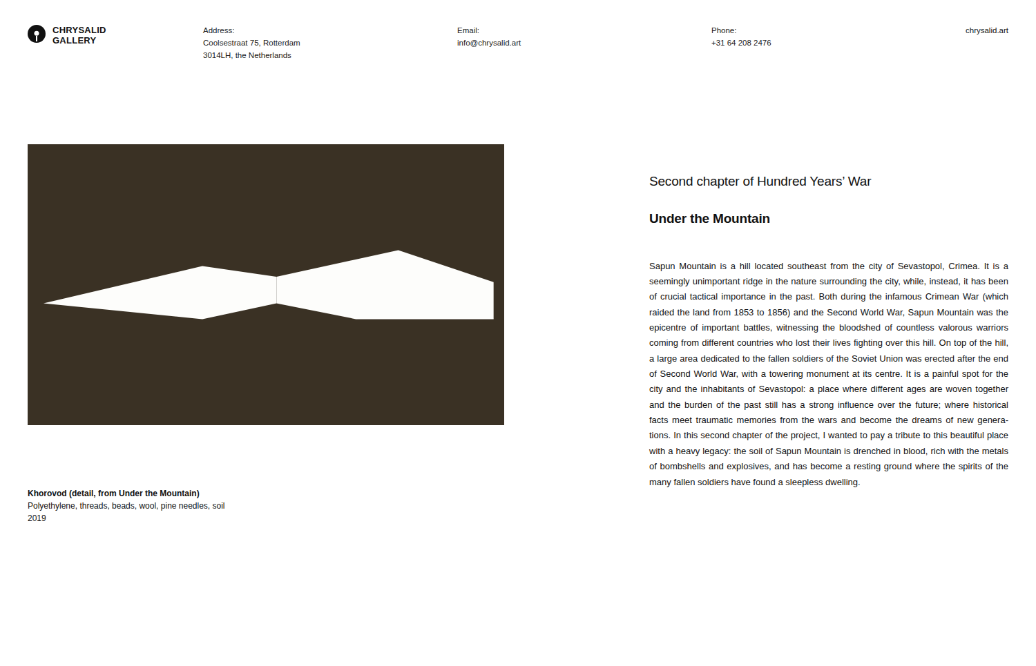Chrysalid
Gallery
Address: Coolsestraat 75, Rotterdam
3014LH, the Netherlands
Email: info@chrysalid.art
Phone: +31 64 208 2476
chrysalid.art
Khorovod (detail, from Under the Mountain) Polyethylene, threads, beads, wool, pine needles, soil
2019
Second chapter of Hundred Years’ War
Under the Mountain
Sapun Mountain is a hill located southeast from the city of Sevastopol, Crimea. It is a seemingly unimportant ridge in the nature surrounding the city, while, instead, it has been of crucial tactical importance in the past. Both during the infamous Crimean War (which raided the land from 1853 to 1856) and the Second World War, Sapun Mountain was the epicentre of important battles, witnessing the bloodshed of countless valorous warriors coming from different countries who lost their lives fighting over this hill. On top of the hill, a large area dedicated to the fallen soldiers of the Soviet Union was erected after the end of Second World War, with a towering monument at its centre. It is a painful spot for the city and the inhabitants of Sevastopol: a place where different ages are woven together and the burden of the past still has a strong influence over the future; where historical facts meet traumatic memories from the wars and become the dreams of new generations. In this second chapter of the project, I wanted to pay a tribute to this beautiful place with a heavy legacy: the soil of Sapun Mountain is drenched in blood, rich with the metals of bombshells and explosives, and has become a resting ground where the spirits of the many fallen soldiers have found a sleepless dwelling.